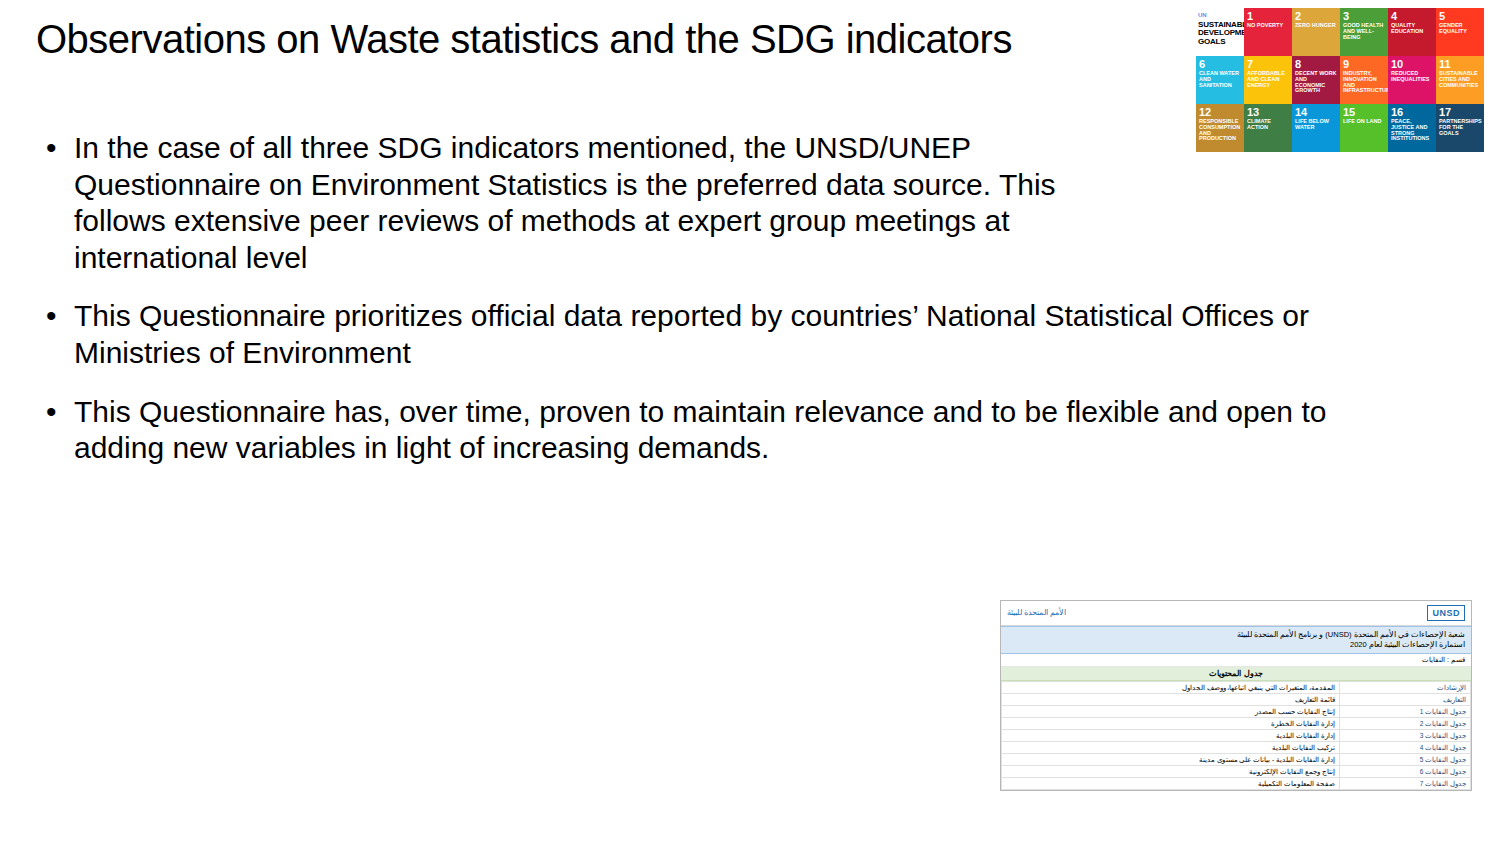Observations on Waste statistics and the SDG indicators
UN SUSTAINABLE DEVELOPMENT GOALS
1 NO POVERTY
2 ZERO HUNGER
3 GOOD HEALTH AND WELL-BEING
4 QUALITY EDUCATION
5 GENDER EQUALITY
6 CLEAN WATER AND SANITATION
7 AFFORDABLE AND CLEAN ENERGY
8 DECENT WORK AND ECONOMIC GROWTH
9 INDUSTRY, INNOVATION AND INFRASTRUCTURE
10 REDUCED INEQUALITIES
11 SUSTAINABLE CITIES AND COMMUNITIES
12 RESPONSIBLE CONSUMPTION AND PRODUCTION
13 CLIMATE ACTION
14 LIFE BELOW WATER
15 LIFE ON LAND
16 PEACE, JUSTICE AND STRONG INSTITUTIONS
17 PARTNERSHIPS FOR THE GOALS
In the case of all three SDG indicators mentioned, the UNSD/UNEP Questionnaire on Environment Statistics is the preferred data source. This follows extensive peer reviews of methods at expert group meetings at international level
This Questionnaire prioritizes official data reported by countries’ National Statistical Offices or Ministries of Environment
This Questionnaire has, over time, proven to maintain relevance and to be flexible and open to adding new variables in light of increasing demands.
UNSD
الأمم المتحدة للبيئة
شعبة الإحصاءات في الأمم المتحدة (UNSD) و برنامج الأمم المتحدة للبيئة
استمارة الإحصاءات البيئية لعام 2020
قسم : النفايات
جدول المحتويات
| الإرشادات | المقدمة، المتغيرات التي ينبغي اتباعها، ووصف الجداول |
| التعاريف | قائمة التعاريف |
| جدول النفايات 1 | إنتاج النفايات حسب المصدر |
| جدول النفايات 2 | إدارة النفايات الخطرة |
| جدول النفايات 3 | إدارة النفايات البلدية |
| جدول النفايات 4 | تركيب النفايات البلدية |
| جدول النفايات 5 | إدارة النفايات البلدية - بيانات على مستوى مدينة |
| جدول النفايات 6 | إنتاج وجمع النفايات الإلكترونية |
| جدول النفايات 7 | صفحة المعلومات التكميلية |